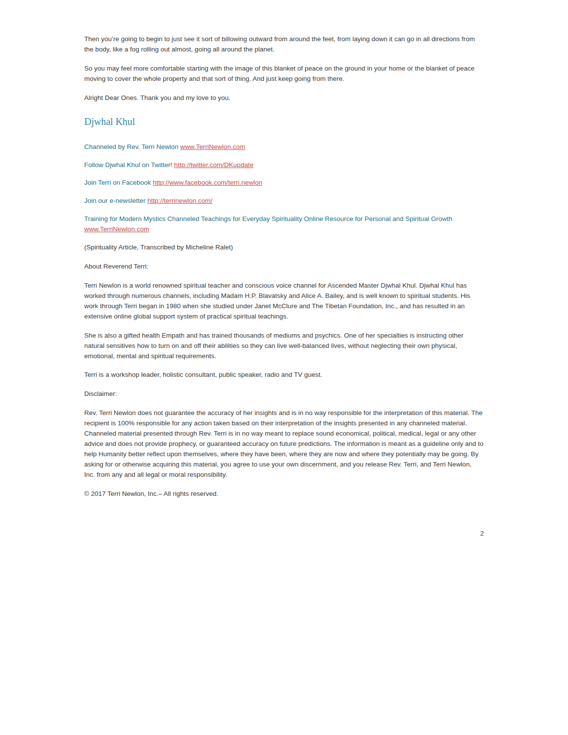Then you’re going to begin to just see it sort of billowing outward from around the feet, from laying down it can go in all directions from the body, like a fog rolling out almost, going all around the planet.
So you may feel more comfortable starting with the image of this blanket of peace on the ground in your home or the blanket of peace moving to cover the whole property and that sort of thing. And just keep going from there.
Alright Dear Ones. Thank you and my love to you.
Djwhal Khul
Channeled by Rev. Terri Newlon www.TerriNewlon.com
Follow Djwhal Khul on Twitter! http://twitter.com/DKupdate
Join Terri on Facebook http://www.facebook.com/terri.newlon
Join our e-newsletter http://terrinewlon.com/
Training for Modern Mystics Channeled Teachings for Everyday Spirituality Online Resource for Personal and Spiritual Growth www.TerriNewlon.com
(Spirituality Article, Transcribed by Micheline Ralet)
About Reverend Terri:
Terri Newlon is a world renowned spiritual teacher and conscious voice channel for Ascended Master Djwhal Khul. Djwhal Khul has worked through numerous channels, including Madam H.P. Blavatsky and Alice A. Bailey, and is well known to spiritual students. His work through Terri began in 1980 when she studied under Janet McClure and The Tibetan Foundation, Inc., and has resulted in an extensive online global support system of practical spiritual teachings.
She is also a gifted health Empath and has trained thousands of mediums and psychics. One of her specialties is instructing other natural sensitives how to turn on and off their abilities so they can live well-balanced lives, without neglecting their own physical, emotional, mental and spiritual requirements.
Terri is a workshop leader, holistic consultant, public speaker, radio and TV guest.
Disclaimer:
Rev. Terri Newlon does not guarantee the accuracy of her insights and is in no way responsible for the interpretation of this material. The recipient is 100% responsible for any action taken based on their interpretation of the insights presented in any channeled material. Channeled material presented through Rev. Terri is in no way meant to replace sound economical, political, medical, legal or any other advice and does not provide prophecy, or guaranteed accuracy on future predictions. The information is meant as a guideline only and to help Humanity better reflect upon themselves, where they have been, where they are now and where they potentially may be going. By asking for or otherwise acquiring this material, you agree to use your own discernment, and you release Rev. Terri, and Terri Newlon, Inc. from any and all legal or moral responsibility.
© 2017 Terri Newlon, Inc.– All rights reserved.
2